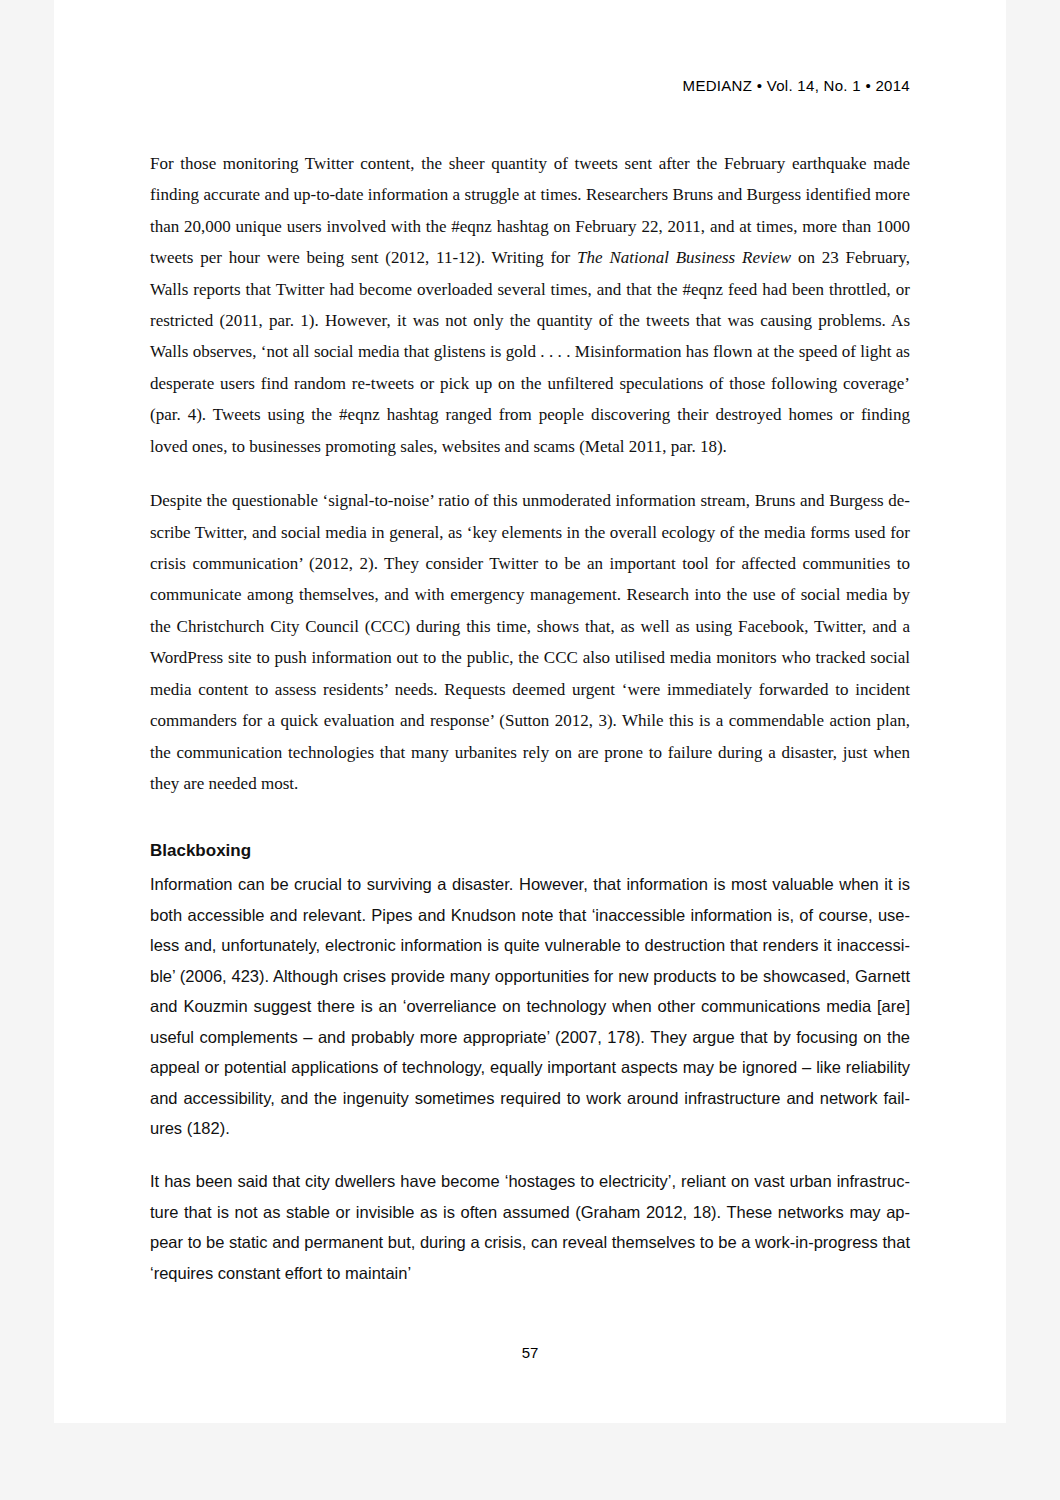MEDIANZ • Vol. 14, No. 1 • 2014
For those monitoring Twitter content, the sheer quantity of tweets sent after the February earthquake made finding accurate and up-to-date information a struggle at times. Researchers Bruns and Burgess identified more than 20,000 unique users involved with the #eqnz hashtag on February 22, 2011, and at times, more than 1000 tweets per hour were being sent (2012, 11-12). Writing for The National Business Review on 23 February, Walls reports that Twitter had become overloaded several times, and that the #eqnz feed had been throttled, or restricted (2011, par. 1). However, it was not only the quantity of the tweets that was causing problems. As Walls observes, ‘not all social media that glistens is gold . . . . Misinformation has flown at the speed of light as desperate users find random re-tweets or pick up on the unfiltered speculations of those following coverage’ (par. 4). Tweets using the #eqnz hashtag ranged from people discovering their destroyed homes or finding loved ones, to businesses promoting sales, websites and scams (Metal 2011, par. 18).
Despite the questionable ‘signal-to-noise’ ratio of this unmoderated information stream, Bruns and Burgess describe Twitter, and social media in general, as ‘key elements in the overall ecology of the media forms used for crisis communication’ (2012, 2). They consider Twitter to be an important tool for affected communities to communicate among themselves, and with emergency management. Research into the use of social media by the Christchurch City Council (CCC) during this time, shows that, as well as using Facebook, Twitter, and a WordPress site to push information out to the public, the CCC also utilised media monitors who tracked social media content to assess residents’ needs. Requests deemed urgent ‘were immediately forwarded to incident commanders for a quick evaluation and response’ (Sutton 2012, 3). While this is a commendable action plan, the communication technologies that many urbanites rely on are prone to failure during a disaster, just when they are needed most.
Blackboxing
Information can be crucial to surviving a disaster. However, that information is most valuable when it is both accessible and relevant. Pipes and Knudson note that ‘inaccessible information is, of course, useless and, unfortunately, electronic information is quite vulnerable to destruction that renders it inaccessible’ (2006, 423). Although crises provide many opportunities for new products to be showcased, Garnett and Kouzmin suggest there is an ‘overreliance on technology when other communications media [are] useful complements – and probably more appropriate’ (2007, 178). They argue that by focusing on the appeal or potential applications of technology, equally important aspects may be ignored – like reliability and accessibility, and the ingenuity sometimes required to work around infrastructure and network failures (182).
It has been said that city dwellers have become ‘hostages to electricity’, reliant on vast urban infrastructure that is not as stable or invisible as is often assumed (Graham 2012, 18). These networks may appear to be static and permanent but, during a crisis, can reveal themselves to be a work-in-progress that ‘requires constant effort to maintain’
57